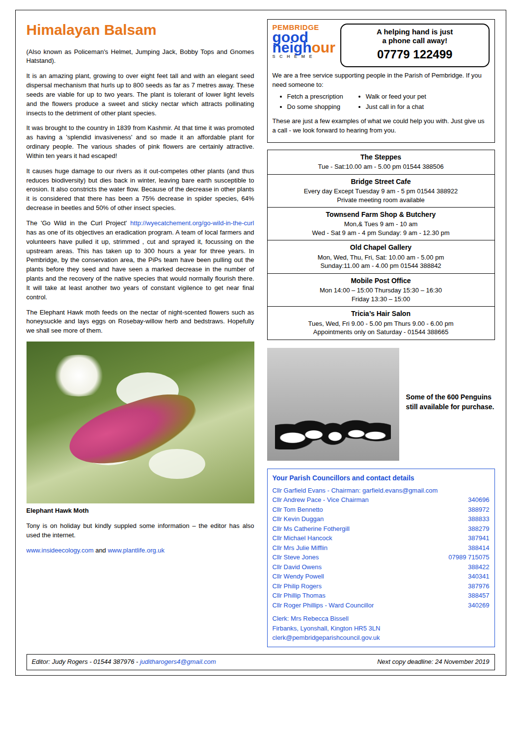Himalayan Balsam
(Also known as Policeman's Helmet, Jumping Jack, Bobby Tops and Gnomes Hatstand).
It is an amazing plant, growing to over eight feet tall and with an elegant seed dispersal mechanism that hurls up to 800 seeds as far as 7 metres away. These seeds are viable for up to two years. The plant is tolerant of lower light levels and the flowers produce a sweet and sticky nectar which attracts pollinating insects to the detriment of other plant species.
It was brought to the country in 1839 from Kashmir. At that time it was promoted as having a 'splendid invasiveness' and so made it an affordable plant for ordinary people. The various shades of pink flowers are certainly attractive. Within ten years it had escaped!
It causes huge damage to our rivers as it out-competes other plants (and thus reduces biodiversity) but dies back in winter, leaving bare earth susceptible to erosion. It also constricts the water flow. Because of the decrease in other plants it is considered that there has been a 75% decrease in spider species, 64% decrease in beetles and 50% of other insect species.
The 'Go Wild in the Curl Project' http://wyecatchement.org/go-wild-in-the-curl has as one of its objectives an eradication program. A team of local farmers and volunteers have pulled it up, strimmed , cut and sprayed it, focussing on the upstream areas. This has taken up to 300 hours a year for three years. In Pembridge, by the conservation area, the PiPs team have been pulling out the plants before they seed and have seen a marked decrease in the number of plants and the recovery of the native species that would normally flourish there. It will take at least another two years of constant vigilence to get near final control.
The Elephant Hawk moth feeds on the nectar of night-scented flowers such as honeysuckle and lays eggs on Rosebay-willow herb and bedstraws. Hopefully we shall see more of them.
Elephant Hawk Moth
Tony is on holiday but kindly suppled some information – the editor has also used the internet.
www.insideecology.com and www.plantlife.org.uk
PEMBRIDGE good neighour S C H E M E
A helping hand is just
a phone call away!
07779 122499
We are a free service supporting people in the Parish of Pembridge. If you need someone to:
Fetch a prescription
Do some shopping
Walk or feed your pet
Just call in for a chat
These are just a few examples of what we could help you with. Just give us a call - we look forward to hearing from you.
The Steppes Tue - Sat:10.00 am - 5.00 pm 01544 388506
Bridge Street Cafe Every day Except Tuesday 9 am - 5 pm 01544 388922 Private meeting room available
Townsend Farm Shop & Butchery Mon,& Tues 9 am - 10 am Wed - Sat 9 am - 4 pm Sunday: 9 am - 12.30 pm
Old Chapel Gallery Mon, Wed, Thu, Fri, Sat: 10.00 am - 5.00 pm Sunday:11.00 am - 4.00 pm 01544 388842
Mobile Post Office Mon 14:00 – 15:00 Thursday 15:30 – 16:30 Friday 13:30 – 15:00
Tricia’s Hair Salon Tues, Wed, Fri 9.00 - 5.00 pm Thurs 9.00 - 6.00 pm Appointments only on Saturday - 01544 388665
Some of the 600 Penguins still available for purchase.
Your Parish Councillors and contact details
Cllr Garfield Evans - Chairman: garfield.evans@gmail.com
Cllr Andrew Pace - Vice Chairman 340696
Cllr Tom Bennetto 388972
Cllr Kevin Duggan 388833
Cllr Ms Catherine Fothergill 388279
Cllr Michael Hancock 387941
Cllr Mrs Julie Mifflin 388414
Cllr Steve Jones 07989 715075
Cllr David Owens 388422
Cllr Wendy Powell 340341
Cllr Philip Rogers 387976
Cllr Phillip Thomas 388457
Cllr Roger Phillips - Ward Councillor 340269
Clerk: Mrs Rebecca Bissell
Firbanks, Lyonshall, Kington HR5 3LN
clerk@pembridgeparishcouncil.gov.uk
Editor: Judy Rogers - 01544 387976 - juditharogers4@gmail.com Next copy deadline: 24 November 2019